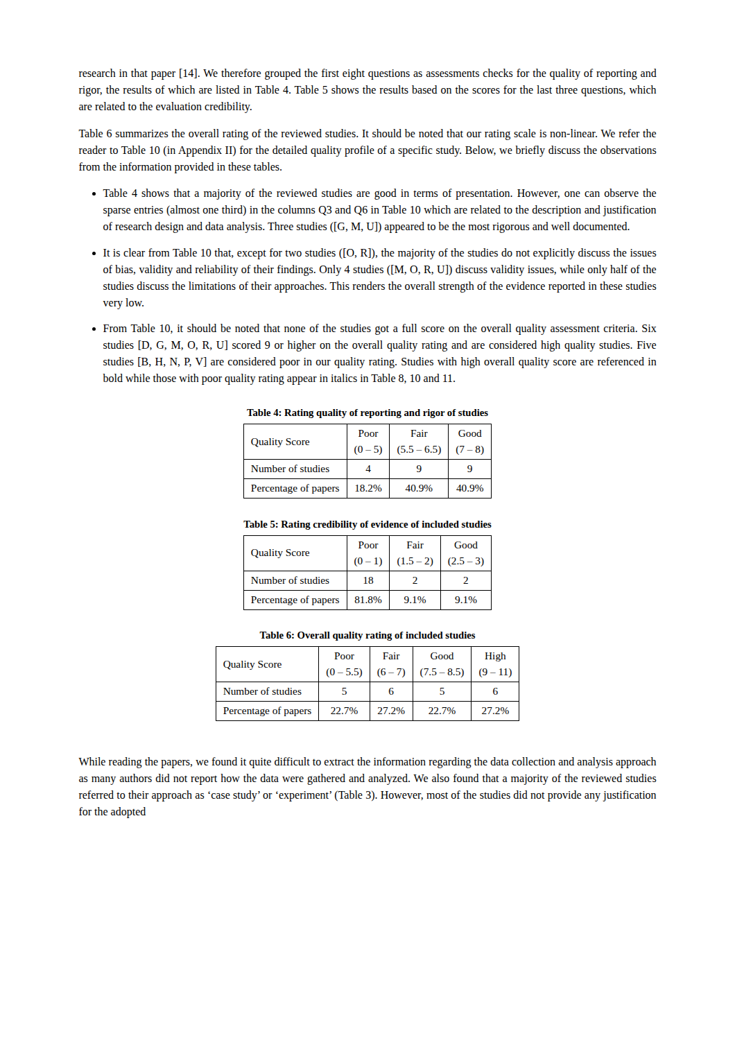research in that paper [14]. We therefore grouped the first eight questions as assessments checks for the quality of reporting and rigor, the results of which are listed in Table 4. Table 5 shows the results based on the scores for the last three questions, which are related to the evaluation credibility.
Table 6 summarizes the overall rating of the reviewed studies. It should be noted that our rating scale is non-linear. We refer the reader to Table 10 (in Appendix II) for the detailed quality profile of a specific study. Below, we briefly discuss the observations from the information provided in these tables.
Table 4 shows that a majority of the reviewed studies are good in terms of presentation. However, one can observe the sparse entries (almost one third) in the columns Q3 and Q6 in Table 10 which are related to the description and justification of research design and data analysis. Three studies ([G, M, U]) appeared to be the most rigorous and well documented.
It is clear from Table 10 that, except for two studies ([O, R]), the majority of the studies do not explicitly discuss the issues of bias, validity and reliability of their findings. Only 4 studies ([M, O, R, U]) discuss validity issues, while only half of the studies discuss the limitations of their approaches. This renders the overall strength of the evidence reported in these studies very low.
From Table 10, it should be noted that none of the studies got a full score on the overall quality assessment criteria. Six studies [D, G, M, O, R, U] scored 9 or higher on the overall quality rating and are considered high quality studies. Five studies [B, H, N, P, V] are considered poor in our quality rating. Studies with high overall quality score are referenced in bold while those with poor quality rating appear in italics in Table 8, 10 and 11.
Table 4: Rating quality of reporting and rigor of studies
| Quality Score | Poor (0 – 5) | Fair (5.5 – 6.5) | Good (7 – 8) |
| Number of studies | 4 | 9 | 9 |
| Percentage of papers | 18.2% | 40.9% | 40.9% |
Table 5: Rating credibility of evidence of included studies
| Quality Score | Poor (0 – 1) | Fair (1.5 – 2) | Good (2.5 – 3) |
| Number of studies | 18 | 2 | 2 |
| Percentage of papers | 81.8% | 9.1% | 9.1% |
Table 6: Overall quality rating of included studies
| Quality Score | Poor (0 – 5.5) | Fair (6 – 7) | Good (7.5 – 8.5) | High (9 – 11) |
| Number of studies | 5 | 6 | 5 | 6 |
| Percentage of papers | 22.7% | 27.2% | 22.7% | 27.2% |
While reading the papers, we found it quite difficult to extract the information regarding the data collection and analysis approach as many authors did not report how the data were gathered and analyzed. We also found that a majority of the reviewed studies referred to their approach as ‘case study’ or ‘experiment’ (Table 3). However, most of the studies did not provide any justification for the adopted